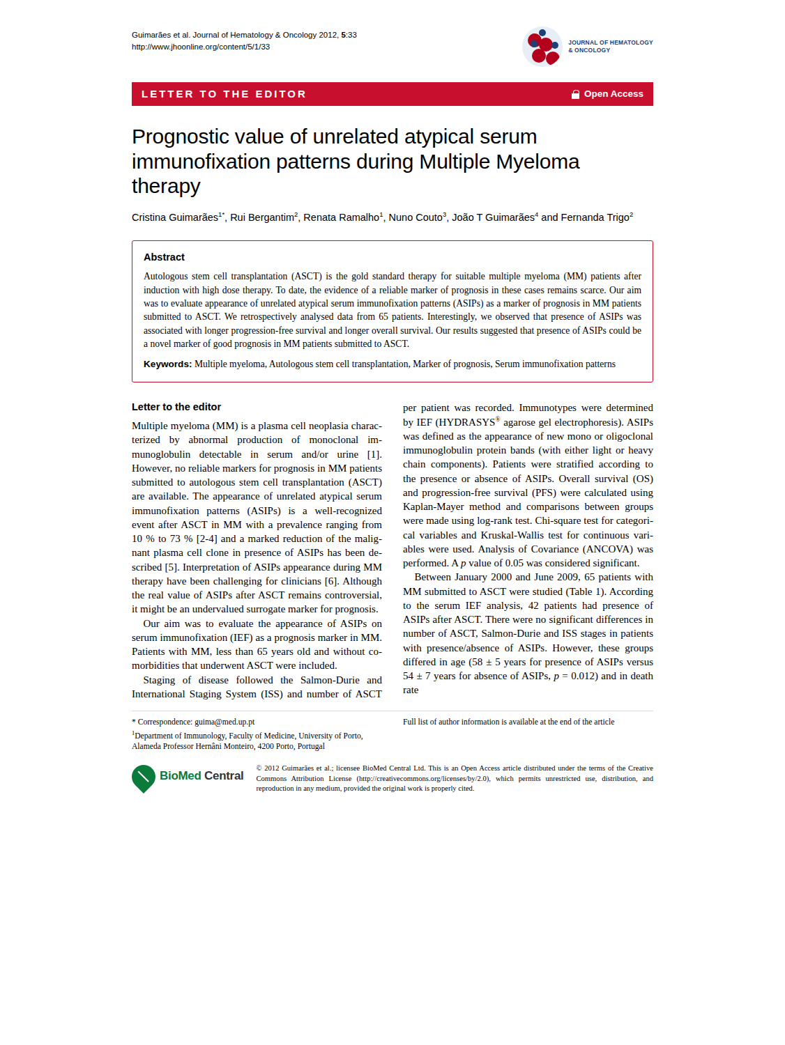Guimarães et al. Journal of Hematology & Oncology 2012, 5:33
http://www.jhoonline.org/content/5/1/33
Journal of Hematology
& Oncology
Letter to the Editor
Open Access
Prognostic value of unrelated atypical serum immunofixation patterns during Multiple Myeloma therapy
Cristina Guimarães1*, Rui Bergantim2, Renata Ramalho1, Nuno Couto3, João T Guimarães4 and Fernanda Trigo2
Abstract
Autologous stem cell transplantation (ASCT) is the gold standard therapy for suitable multiple myeloma (MM) patients after induction with high dose therapy. To date, the evidence of a reliable marker of prognosis in these cases remains scarce. Our aim was to evaluate appearance of unrelated atypical serum immunofixation patterns (ASIPs) as a marker of prognosis in MM patients submitted to ASCT. We retrospectively analysed data from 65 patients. Interestingly, we observed that presence of ASIPs was associated with longer progression-free survival and longer overall survival. Our results suggested that presence of ASIPs could be a novel marker of good prognosis in MM patients submitted to ASCT.
Keywords: Multiple myeloma, Autologous stem cell transplantation, Marker of prognosis, Serum immunofixation patterns
Letter to the editor
Multiple myeloma (MM) is a plasma cell neoplasia characterized by abnormal production of monoclonal immunoglobulin detectable in serum and/or urine [1]. However, no reliable markers for prognosis in MM patients submitted to autologous stem cell transplantation (ASCT) are available. The appearance of unrelated atypical serum immunofixation patterns (ASIPs) is a well-recognized event after ASCT in MM with a prevalence ranging from 10 % to 73 % [2-4] and a marked reduction of the malignant plasma cell clone in presence of ASIPs has been described [5]. Interpretation of ASIPs appearance during MM therapy have been challenging for clinicians [6]. Although the real value of ASIPs after ASCT remains controversial, it might be an undervalued surrogate marker for prognosis.
Our aim was to evaluate the appearance of ASIPs on serum immunofixation (IEF) as a prognosis marker in MM. Patients with MM, less than 65 years old and without comorbidities that underwent ASCT were included.
Staging of disease followed the Salmon-Durie and International Staging System (ISS) and number of ASCT per patient was recorded. Immunotypes were determined by IEF (HYDRASYS® agarose gel electrophoresis). ASIPs was defined as the appearance of new mono or oligoclonal immunoglobulin protein bands (with either light or heavy chain components). Patients were stratified according to the presence or absence of ASIPs. Overall survival (OS) and progression-free survival (PFS) were calculated using Kaplan-Mayer method and comparisons between groups were made using log-rank test. Chi-square test for categorical variables and Kruskal-Wallis test for continuous variables were used. Analysis of Covariance (ANCOVA) was performed. A p value of 0.05 was considered significant.
Between January 2000 and June 2009, 65 patients with MM submitted to ASCT were studied (Table 1). According to the serum IEF analysis, 42 patients had presence of ASIPs after ASCT. There were no significant differences in number of ASCT, Salmon-Durie and ISS stages in patients with presence/absence of ASIPs. However, these groups differed in age (58 ± 5 years for presence of ASIPs versus 54 ± 7 years for absence of ASIPs, p = 0.012) and in death rate
* Correspondence: guima@med.up.pt
1Department of Immunology, Faculty of Medicine, University of Porto, Alameda Professor Hernâni Monteiro, 4200 Porto, Portugal
Full list of author information is available at the end of the article
BioMed Central
© 2012 Guimarães et al.; licensee BioMed Central Ltd. This is an Open Access article distributed under the terms of the Creative Commons Attribution License (http://creativecommons.org/licenses/by/2.0), which permits unrestricted use, distribution, and reproduction in any medium, provided the original work is properly cited.